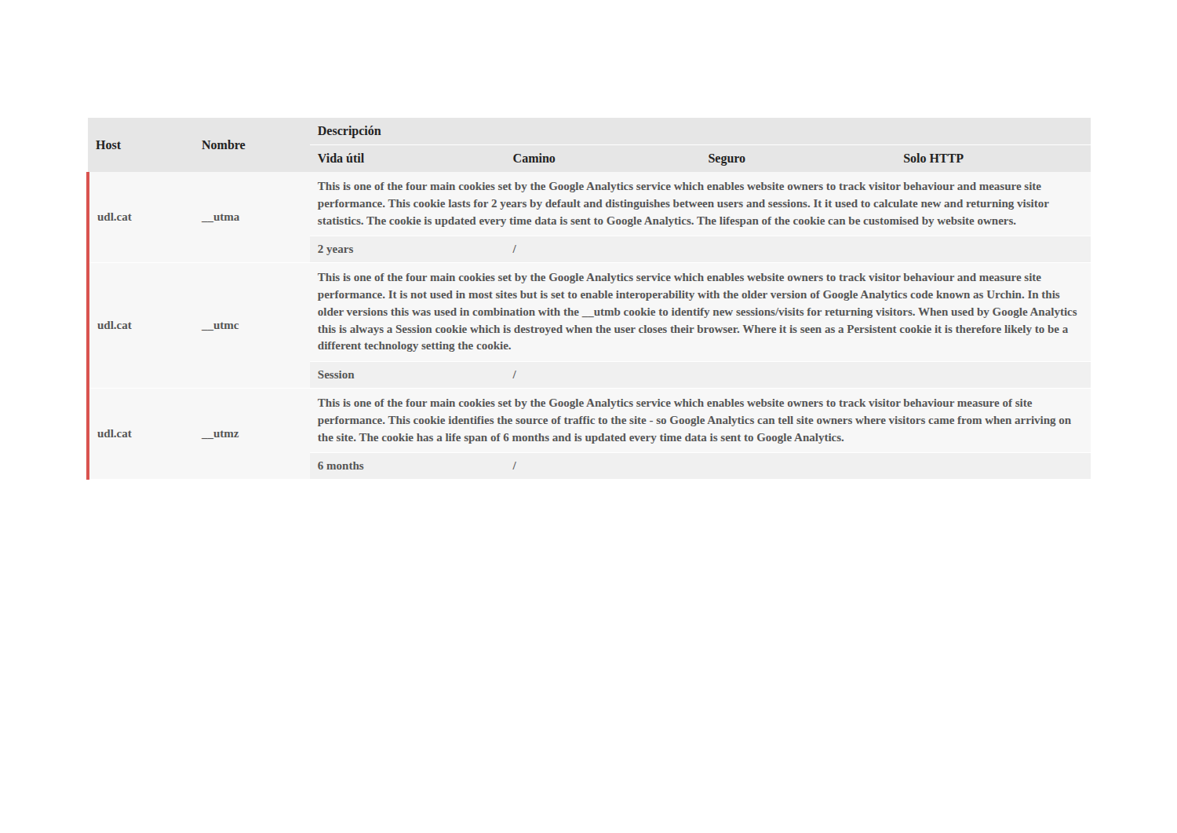| Host | Nombre | Descripción |
| --- | --- | --- |
| Vida útil | Camino | Seguro | Solo HTTP |
| udl.cat | __utma | This is one of the four main cookies set by the Google Analytics service which enables website owners to track visitor behaviour and measure site performance. This cookie lasts for 2 years by default and distinguishes between users and sessions. It it used to calculate new and returning visitor statistics. The cookie is updated every time data is sent to Google Analytics. The lifespan of the cookie can be customised by website owners. |
| 2 years | / | | |
| udl.cat | __utmc | This is one of the four main cookies set by the Google Analytics service which enables website owners to track visitor behaviour and measure site performance. It is not used in most sites but is set to enable interoperability with the older version of Google Analytics code known as Urchin. In this older versions this was used in combination with the __utmb cookie to identify new sessions/visits for returning visitors. When used by Google Analytics this is always a Session cookie which is destroyed when the user closes their browser. Where it is seen as a Persistent cookie it is therefore likely to be a different technology setting the cookie. |
| Session | / | | |
| udl.cat | __utmz | This is one of the four main cookies set by the Google Analytics service which enables website owners to track visitor behaviour measure of site performance. This cookie identifies the source of traffic to the site - so Google Analytics can tell site owners where visitors came from when arriving on the site. The cookie has a life span of 6 months and is updated every time data is sent to Google Analytics. |
| 6 months | / | | |